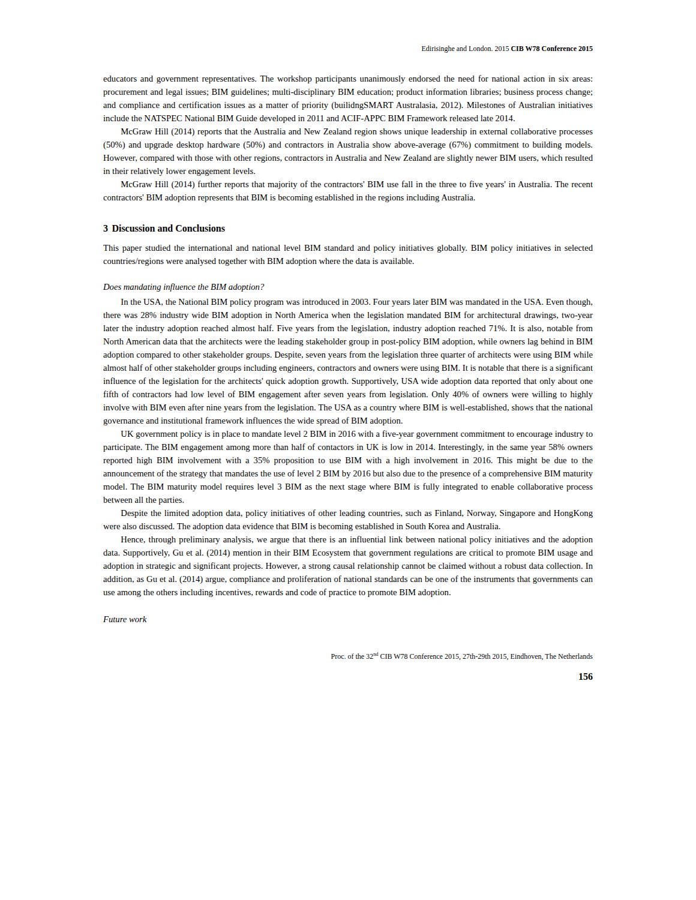Edirisinghe and London. 2015 CIB W78 Conference 2015
educators and government representatives. The workshop participants unanimously endorsed the need for national action in six areas: procurement and legal issues; BIM guidelines; multi-disciplinary BIM education; product information libraries; business process change; and compliance and certification issues as a matter of priority (builidngSMART Australasia, 2012). Milestones of Australian initiatives include the NATSPEC National BIM Guide developed in 2011 and ACIF-APPC BIM Framework released late 2014.
McGraw Hill (2014) reports that the Australia and New Zealand region shows unique leadership in external collaborative processes (50%) and upgrade desktop hardware (50%) and contractors in Australia show above-average (67%) commitment to building models. However, compared with those with other regions, contractors in Australia and New Zealand are slightly newer BIM users, which resulted in their relatively lower engagement levels.
McGraw Hill (2014) further reports that majority of the contractors' BIM use fall in the three to five years' in Australia. The recent contractors' BIM adoption represents that BIM is becoming established in the regions including Australia.
3 Discussion and Conclusions
This paper studied the international and national level BIM standard and policy initiatives globally. BIM policy initiatives in selected countries/regions were analysed together with BIM adoption where the data is available.
Does mandating influence the BIM adoption?
In the USA, the National BIM policy program was introduced in 2003. Four years later BIM was mandated in the USA. Even though, there was 28% industry wide BIM adoption in North America when the legislation mandated BIM for architectural drawings, two-year later the industry adoption reached almost half. Five years from the legislation, industry adoption reached 71%. It is also, notable from North American data that the architects were the leading stakeholder group in post-policy BIM adoption, while owners lag behind in BIM adoption compared to other stakeholder groups. Despite, seven years from the legislation three quarter of architects were using BIM while almost half of other stakeholder groups including engineers, contractors and owners were using BIM. It is notable that there is a significant influence of the legislation for the architects' quick adoption growth. Supportively, USA wide adoption data reported that only about one fifth of contractors had low level of BIM engagement after seven years from legislation. Only 40% of owners were willing to highly involve with BIM even after nine years from the legislation. The USA as a country where BIM is well-established, shows that the national governance and institutional framework influences the wide spread of BIM adoption.
UK government policy is in place to mandate level 2 BIM in 2016 with a five-year government commitment to encourage industry to participate. The BIM engagement among more than half of contactors in UK is low in 2014. Interestingly, in the same year 58% owners reported high BIM involvement with a 35% proposition to use BIM with a high involvement in 2016. This might be due to the announcement of the strategy that mandates the use of level 2 BIM by 2016 but also due to the presence of a comprehensive BIM maturity model. The BIM maturity model requires level 3 BIM as the next stage where BIM is fully integrated to enable collaborative process between all the parties.
Despite the limited adoption data, policy initiatives of other leading countries, such as Finland, Norway, Singapore and HongKong were also discussed. The adoption data evidence that BIM is becoming established in South Korea and Australia.
Hence, through preliminary analysis, we argue that there is an influential link between national policy initiatives and the adoption data. Supportively, Gu et al. (2014) mention in their BIM Ecosystem that government regulations are critical to promote BIM usage and adoption in strategic and significant projects. However, a strong causal relationship cannot be claimed without a robust data collection. In addition, as Gu et al. (2014) argue, compliance and proliferation of national standards can be one of the instruments that governments can use among the others including incentives, rewards and code of practice to promote BIM adoption.
Future work
Proc. of the 32nd CIB W78 Conference 2015, 27th-29th 2015, Eindhoven, The Netherlands
156